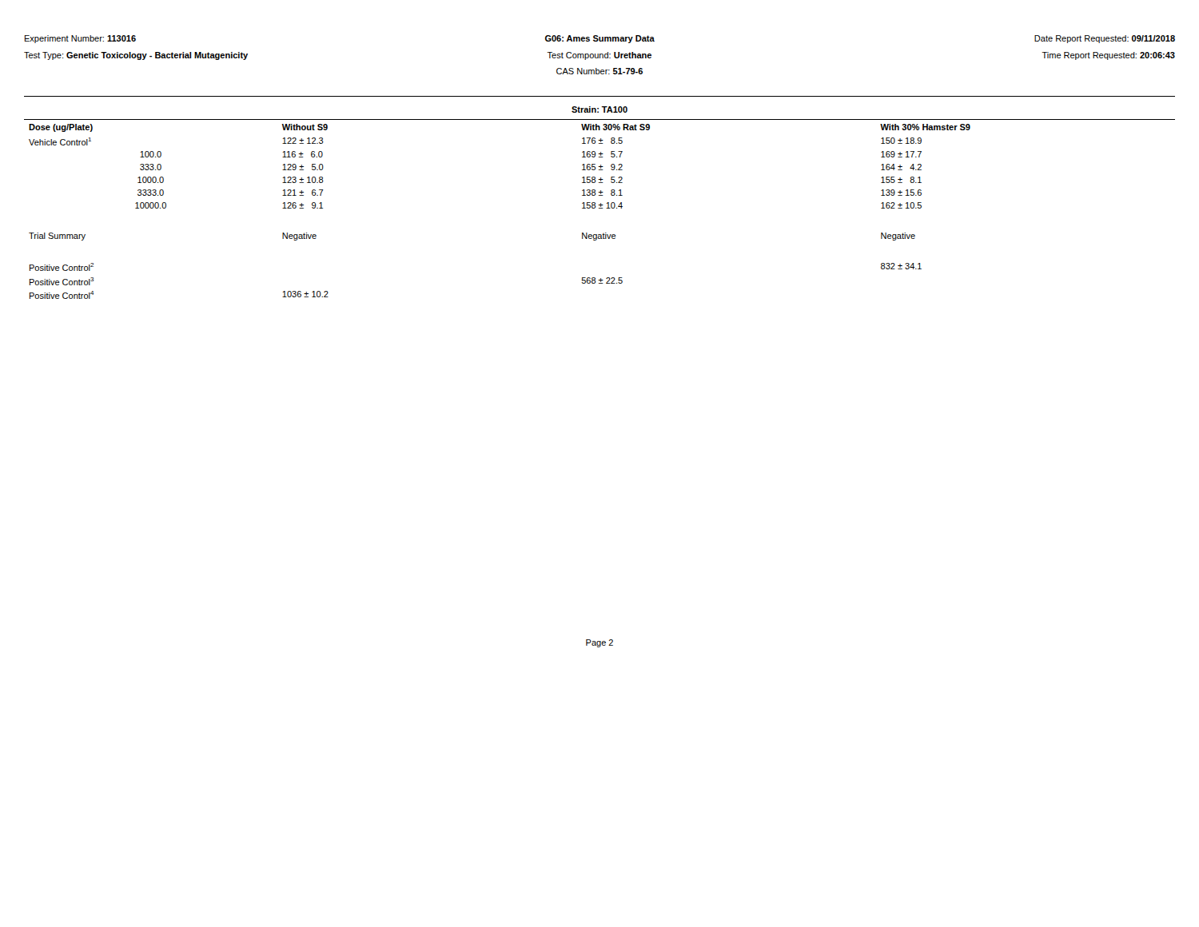Experiment Number: 113016
Test Type: Genetic Toxicology - Bacterial Mutagenicity
G06: Ames Summary Data
Test Compound: Urethane
CAS Number: 51-79-6
Date Report Requested: 09/11/2018
Time Report Requested: 20:06:43
Strain: TA100
| Dose (ug/Plate) | Without S9 | With 30% Rat S9 | With 30% Hamster S9 |
| --- | --- | --- | --- |
| Vehicle Control 1 | 122 ± 12.3 | 176 ± 8.5 | 150 ± 18.9 |
| 100.0 | 116 ± 6.0 | 169 ± 5.7 | 169 ± 17.7 |
| 333.0 | 129 ± 5.0 | 165 ± 9.2 | 164 ± 4.2 |
| 1000.0 | 123 ± 10.8 | 158 ± 5.2 | 155 ± 8.1 |
| 3333.0 | 121 ± 6.7 | 138 ± 8.1 | 139 ± 15.6 |
| 10000.0 | 126 ± 9.1 | 158 ± 10.4 | 162 ± 10.5 |
| Trial Summary | Negative | Negative | Negative |
| Positive Control 2 | | | 832 ± 34.1 |
| Positive Control 3 | | 568 ± 22.5 | |
| Positive Control 4 | 1036 ± 10.2 | | |
Page 2